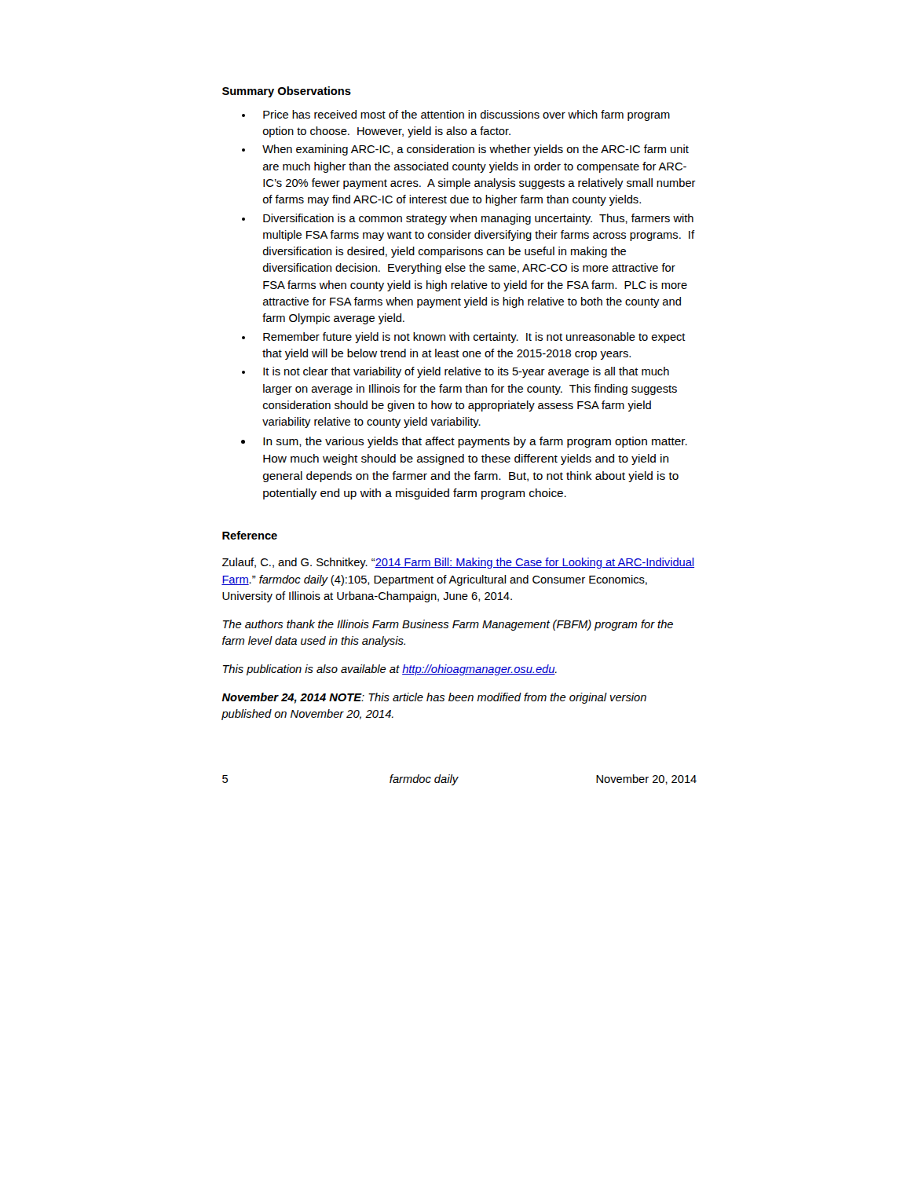Summary Observations
Price has received most of the attention in discussions over which farm program option to choose. However, yield is also a factor.
When examining ARC-IC, a consideration is whether yields on the ARC-IC farm unit are much higher than the associated county yields in order to compensate for ARC-IC’s 20% fewer payment acres. A simple analysis suggests a relatively small number of farms may find ARC-IC of interest due to higher farm than county yields.
Diversification is a common strategy when managing uncertainty. Thus, farmers with multiple FSA farms may want to consider diversifying their farms across programs. If diversification is desired, yield comparisons can be useful in making the diversification decision. Everything else the same, ARC-CO is more attractive for FSA farms when county yield is high relative to yield for the FSA farm. PLC is more attractive for FSA farms when payment yield is high relative to both the county and farm Olympic average yield.
Remember future yield is not known with certainty. It is not unreasonable to expect that yield will be below trend in at least one of the 2015-2018 crop years.
It is not clear that variability of yield relative to its 5-year average is all that much larger on average in Illinois for the farm than for the county. This finding suggests consideration should be given to how to appropriately assess FSA farm yield variability relative to county yield variability.
In sum, the various yields that affect payments by a farm program option matter. How much weight should be assigned to these different yields and to yield in general depends on the farmer and the farm. But, to not think about yield is to potentially end up with a misguided farm program choice.
Reference
Zulauf, C., and G. Schnitkey. “2014 Farm Bill: Making the Case for Looking at ARC-Individual Farm.” farmdoc daily (4):105, Department of Agricultural and Consumer Economics, University of Illinois at Urbana-Champaign, June 6, 2014.
The authors thank the Illinois Farm Business Farm Management (FBFM) program for the farm level data used in this analysis.
This publication is also available at http://ohioagmanager.osu.edu.
November 24, 2014 NOTE: This article has been modified from the original version published on November 20, 2014.
| 5 | farmdoc daily | November 20, 2014 |